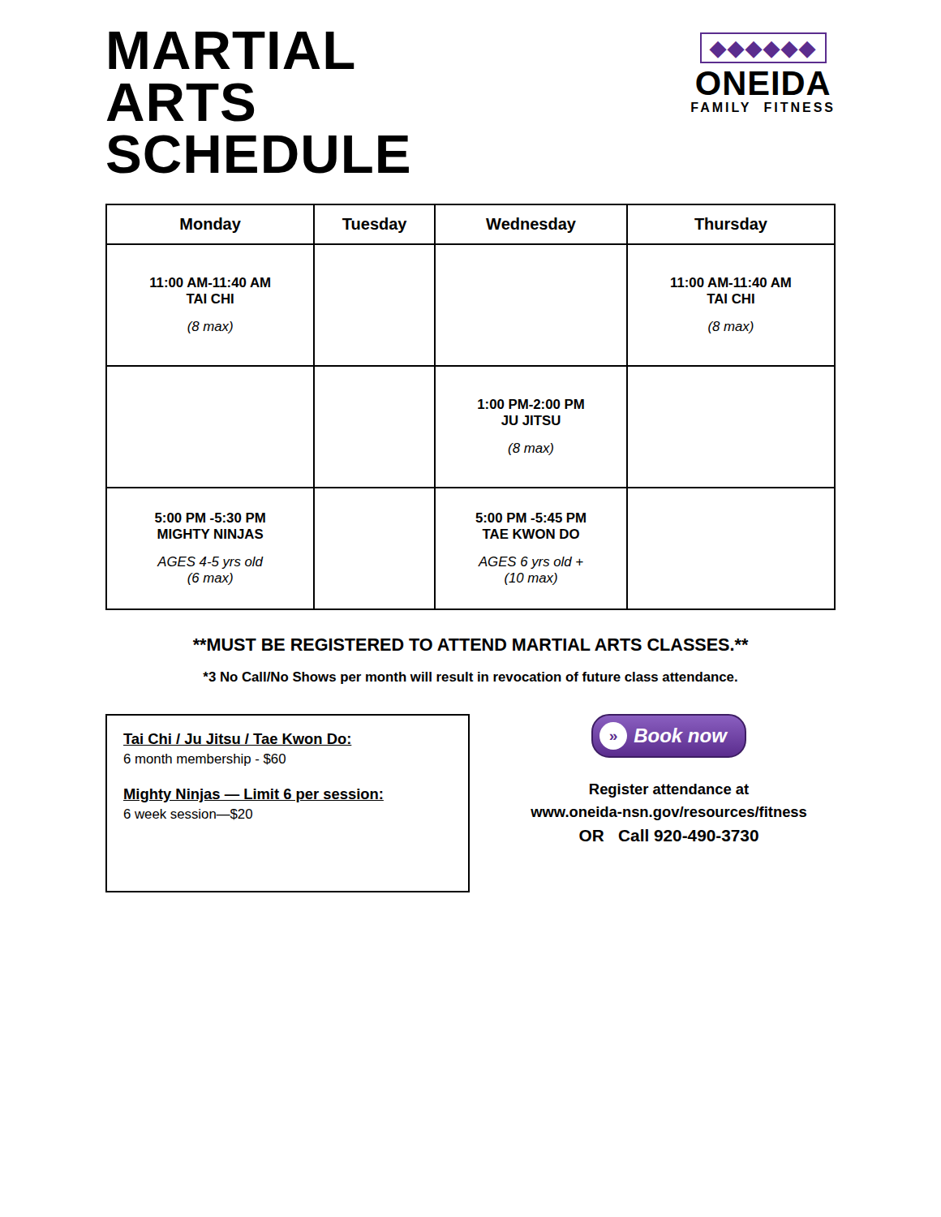Martial Arts Schedule
◆◆◆◆◆◆
ONEIDA
FAMILY FITNESS
| Monday | Tuesday | Wednesday | Thursday |
| --- | --- | --- | --- |
| 11:00 AM-11:40 AM TAI CHI (8 max) | | | 11:00 AM-11:40 AM TAI CHI (8 max) |
| | | 1:00 PM-2:00 PM JU JITSU (8 max) | |
| 5:00 PM -5:30 PM MIGHTY NINJAS AGES 4-5 yrs old (6 max) | | 5:00 PM -5:45 PM TAE KWON DO AGES 6 yrs old + (10 max) | |
**MUST BE REGISTERED TO ATTEND MARTIAL ARTS CLASSES.**
*3 No Call/No Shows per month will result in revocation of future class attendance.
Tai Chi / Ju Jitsu / Tae Kwon Do:
6 month membership - $60
Mighty Ninjas — Limit 6 per session:
6 week session—$20
»Book now
Register attendance at
www.oneida-nsn.gov/resources/fitness
OR Call 920-490-3730